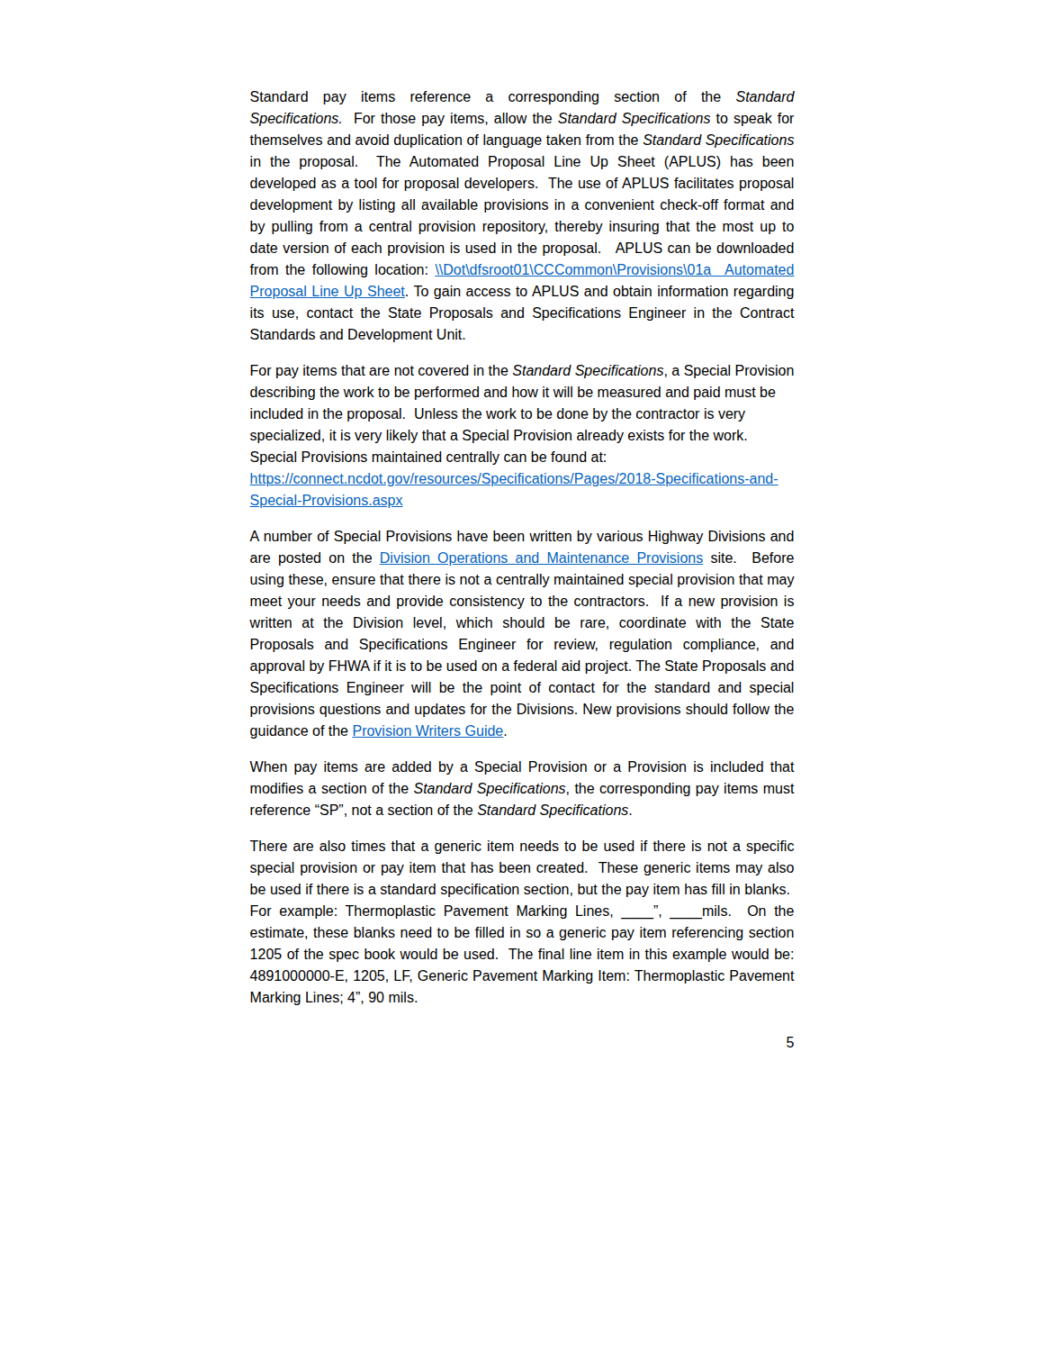Standard pay items reference a corresponding section of the Standard Specifications. For those pay items, allow the Standard Specifications to speak for themselves and avoid duplication of language taken from the Standard Specifications in the proposal. The Automated Proposal Line Up Sheet (APLUS) has been developed as a tool for proposal developers. The use of APLUS facilitates proposal development by listing all available provisions in a convenient check-off format and by pulling from a central provision repository, thereby insuring that the most up to date version of each provision is used in the proposal. APLUS can be downloaded from the following location: \\Dot\dfsroot01\CCCommon\Provisions\01a Automated Proposal Line Up Sheet. To gain access to APLUS and obtain information regarding its use, contact the State Proposals and Specifications Engineer in the Contract Standards and Development Unit.
For pay items that are not covered in the Standard Specifications, a Special Provision describing the work to be performed and how it will be measured and paid must be included in the proposal. Unless the work to be done by the contractor is very specialized, it is very likely that a Special Provision already exists for the work. Special Provisions maintained centrally can be found at: https://connect.ncdot.gov/resources/Specifications/Pages/2018-Specifications-and-Special-Provisions.aspx
A number of Special Provisions have been written by various Highway Divisions and are posted on the Division Operations and Maintenance Provisions site. Before using these, ensure that there is not a centrally maintained special provision that may meet your needs and provide consistency to the contractors. If a new provision is written at the Division level, which should be rare, coordinate with the State Proposals and Specifications Engineer for review, regulation compliance, and approval by FHWA if it is to be used on a federal aid project. The State Proposals and Specifications Engineer will be the point of contact for the standard and special provisions questions and updates for the Divisions. New provisions should follow the guidance of the Provision Writers Guide.
When pay items are added by a Special Provision or a Provision is included that modifies a section of the Standard Specifications, the corresponding pay items must reference “SP”, not a section of the Standard Specifications.
There are also times that a generic item needs to be used if there is not a specific special provision or pay item that has been created. These generic items may also be used if there is a standard specification section, but the pay item has fill in blanks. For example: Thermoplastic Pavement Marking Lines, ____”, ____mils. On the estimate, these blanks need to be filled in so a generic pay item referencing section 1205 of the spec book would be used. The final line item in this example would be: 4891000000-E, 1205, LF, Generic Pavement Marking Item: Thermoplastic Pavement Marking Lines; 4”, 90 mils.
5